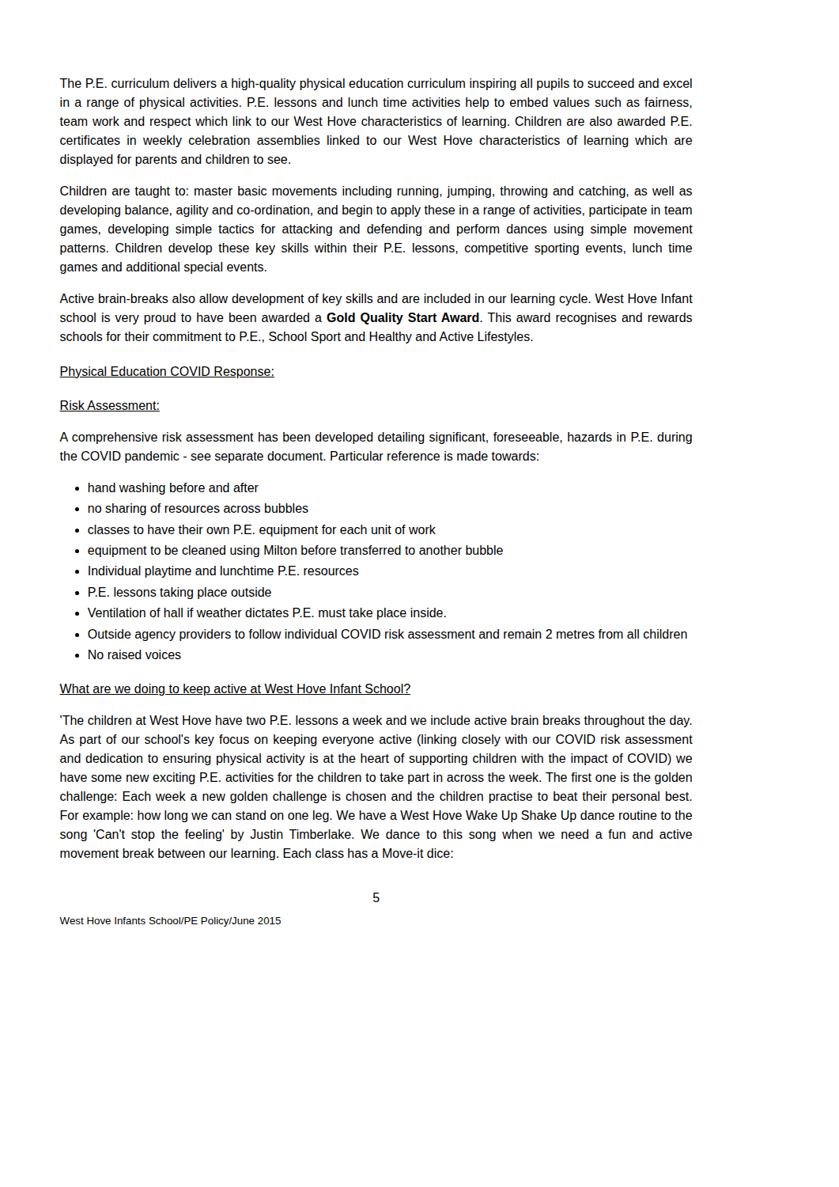The P.E. curriculum delivers a high-quality physical education curriculum inspiring all pupils to succeed and excel in a range of physical activities. P.E. lessons and lunch time activities help to embed values such as fairness, team work and respect which link to our West Hove characteristics of learning. Children are also awarded P.E. certificates in weekly celebration assemblies linked to our West Hove characteristics of learning which are displayed for parents and children to see.
Children are taught to: master basic movements including running, jumping, throwing and catching, as well as developing balance, agility and co-ordination, and begin to apply these in a range of activities, participate in team games, developing simple tactics for attacking and defending and perform dances using simple movement patterns. Children develop these key skills within their P.E. lessons, competitive sporting events, lunch time games and additional special events.
Active brain-breaks also allow development of key skills and are included in our learning cycle. West Hove Infant school is very proud to have been awarded a Gold Quality Start Award. This award recognises and rewards schools for their commitment to P.E., School Sport and Healthy and Active Lifestyles.
Physical Education COVID Response:
Risk Assessment:
A comprehensive risk assessment has been developed detailing significant, foreseeable, hazards in P.E. during the COVID pandemic - see separate document. Particular reference is made towards:
hand washing before and after
no sharing of resources across bubbles
classes to have their own P.E. equipment for each unit of work
equipment to be cleaned using Milton before transferred to another bubble
Individual playtime and lunchtime P.E. resources
P.E. lessons taking place outside
Ventilation of hall if weather dictates P.E. must take place inside.
Outside agency providers to follow individual COVID risk assessment and remain 2 metres from all children
No raised voices
What are we doing to keep active at West Hove Infant School?
'The children at West Hove have two P.E. lessons a week and we include active brain breaks throughout the day. As part of our school's key focus on keeping everyone active (linking closely with our COVID risk assessment and dedication to ensuring physical activity is at the heart of supporting children with the impact of COVID) we have some new exciting P.E. activities for the children to take part in across the week. The first one is the golden challenge: Each week a new golden challenge is chosen and the children practise to beat their personal best. For example: how long we can stand on one leg. We have a West Hove Wake Up Shake Up dance routine to the song 'Can't stop the feeling' by Justin Timberlake. We dance to this song when we need a fun and active movement break between our learning. Each class has a Move-it dice:
5
West Hove Infants School/PE Policy/June 2015